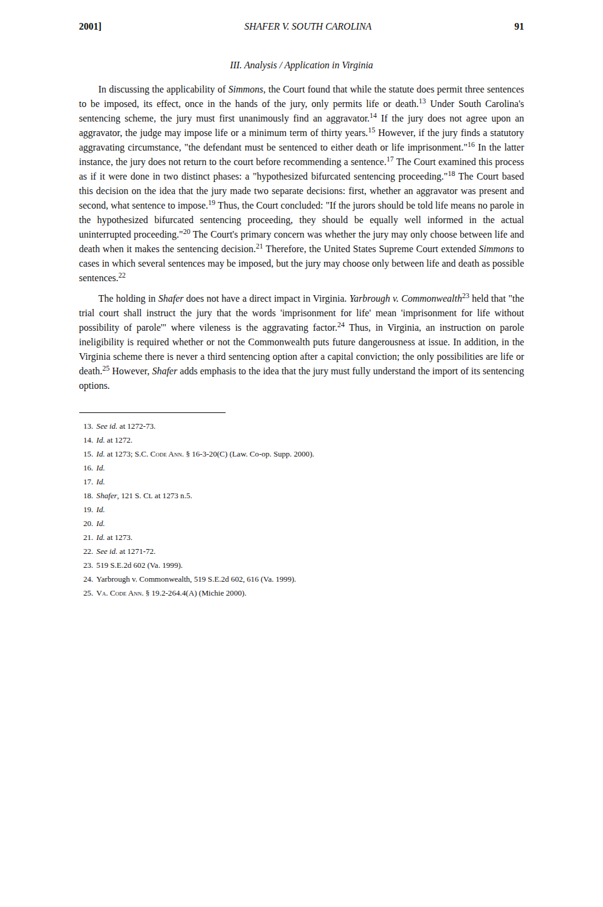2001] SHAFER V. SOUTH CAROLINA 91
III. Analysis / Application in Virginia
In discussing the applicability of Simmons, the Court found that while the statute does permit three sentences to be imposed, its effect, once in the hands of the jury, only permits life or death.13 Under South Carolina's sentencing scheme, the jury must first unanimously find an aggravator.14 If the jury does not agree upon an aggravator, the judge may impose life or a minimum term of thirty years.15 However, if the jury finds a statutory aggravating circumstance, "the defendant must be sentenced to either death or life imprisonment."16 In the latter instance, the jury does not return to the court before recommending a sentence.17 The Court examined this process as if it were done in two distinct phases: a "hypothesized bifurcated sentencing proceeding."18 The Court based this decision on the idea that the jury made two separate decisions: first, whether an aggravator was present and second, what sentence to impose.19 Thus, the Court concluded: "If the jurors should be told life means no parole in the hypothesized bifurcated sentencing proceeding, they should be equally well informed in the actual uninterrupted proceeding."20 The Court's primary concern was whether the jury may only choose between life and death when it makes the sentencing decision.21 Therefore, the United States Supreme Court extended Simmons to cases in which several sentences may be imposed, but the jury may choose only between life and death as possible sentences.22
The holding in Shafer does not have a direct impact in Virginia. Yarbrough v. Commonwealth23 held that "the trial court shall instruct the jury that the words 'imprisonment for life' mean 'imprisonment for life without possibility of parole'" where vileness is the aggravating factor.24 Thus, in Virginia, an instruction on parole ineligibility is required whether or not the Commonwealth puts future dangerousness at issue. In addition, in the Virginia scheme there is never a third sentencing option after a capital conviction; the only possibilities are life or death.25 However, Shafer adds emphasis to the idea that the jury must fully understand the import of its sentencing options.
13. See id. at 1272-73.
14. Id. at 1272.
15. Id. at 1273; S.C. Code Ann. § 16-3-20(C) (Law. Co-op. Supp. 2000).
16. Id.
17. Id.
18. Shafer, 121 S. Ct. at 1273 n.5.
19. Id.
20. Id.
21. Id. at 1273.
22. See id. at 1271-72.
23. 519 S.E.2d 602 (Va. 1999).
24. Yarbrough v. Commonwealth, 519 S.E.2d 602, 616 (Va. 1999).
25. Va. Code Ann. § 19.2-264.4(A) (Michie 2000).